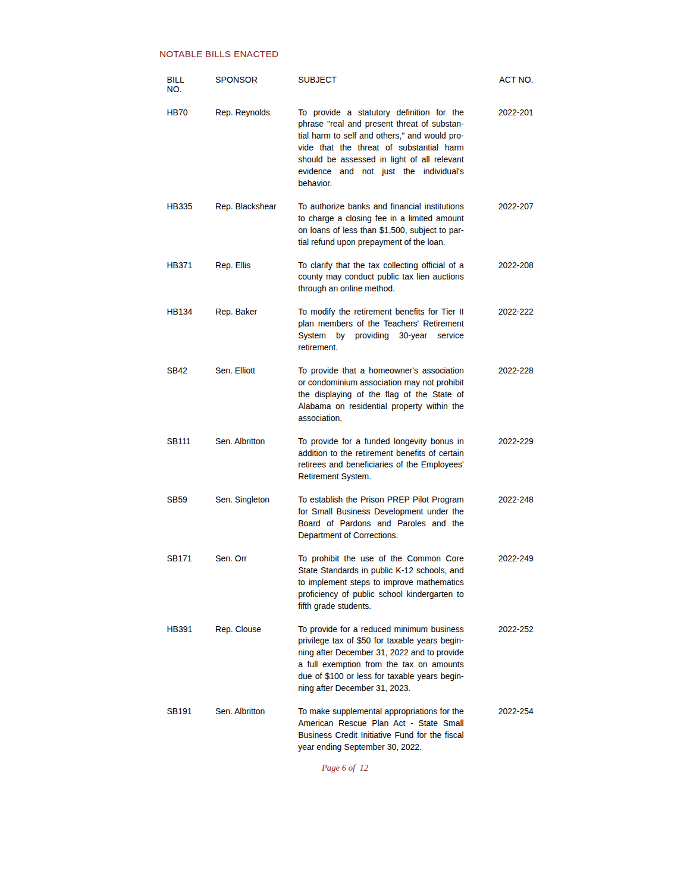NOTABLE BILLS ENACTED
| BILL NO. | SPONSOR | SUBJECT | ACT NO. |
| --- | --- | --- | --- |
| HB70 | Rep. Reynolds | To provide a statutory definition for the phrase "real and present threat of substantial harm to self and others," and would provide that the threat of substantial harm should be assessed in light of all relevant evidence and not just the individual's behavior. | 2022-201 |
| HB335 | Rep. Blackshear | To authorize banks and financial institutions to charge a closing fee in a limited amount on loans of less than $1,500, subject to partial refund upon prepayment of the loan. | 2022-207 |
| HB371 | Rep. Ellis | To clarify that the tax collecting official of a county may conduct public tax lien auctions through an online method. | 2022-208 |
| HB134 | Rep. Baker | To modify the retirement benefits for Tier II plan members of the Teachers' Retirement System by providing 30-year service retirement. | 2022-222 |
| SB42 | Sen. Elliott | To provide that a homeowner's association or condominium association may not prohibit the displaying of the flag of the State of Alabama on residential property within the association. | 2022-228 |
| SB111 | Sen. Albritton | To provide for a funded longevity bonus in addition to the retirement benefits of certain retirees and beneficiaries of the Employees' Retirement System. | 2022-229 |
| SB59 | Sen. Singleton | To establish the Prison PREP Pilot Program for Small Business Development under the Board of Pardons and Paroles and the Department of Corrections. | 2022-248 |
| SB171 | Sen. Orr | To prohibit the use of the Common Core State Standards in public K-12 schools, and to implement steps to improve mathematics proficiency of public school kindergarten to fifth grade students. | 2022-249 |
| HB391 | Rep. Clouse | To provide for a reduced minimum business privilege tax of $50 for taxable years beginning after December 31, 2022 and to provide a full exemption from the tax on amounts due of $100 or less for taxable years beginning after December 31, 2023. | 2022-252 |
| SB191 | Sen. Albritton | To make supplemental appropriations for the American Rescue Plan Act - State Small Business Credit Initiative Fund for the fiscal year ending September 30, 2022. | 2022-254 |
Page 6 of 12